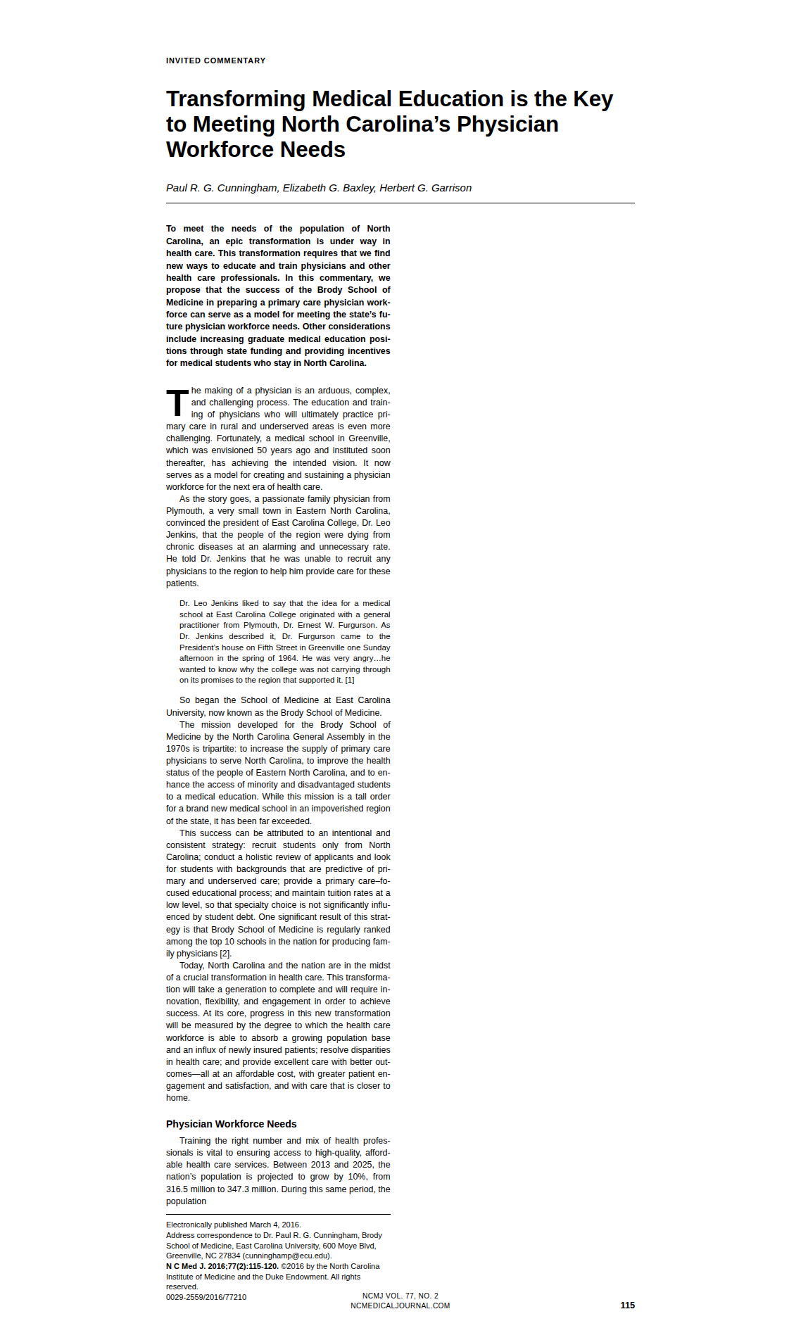Invited Commentary
Transforming Medical Education is the Key to Meeting North Carolina’s Physician Workforce Needs
Paul R. G. Cunningham, Elizabeth G. Baxley, Herbert G. Garrison
To meet the needs of the population of North Carolina, an epic transformation is under way in health care. This transformation requires that we find new ways to educate and train physicians and other health care professionals. In this commentary, we propose that the success of the Brody School of Medicine in preparing a primary care physician workforce can serve as a model for meeting the state’s future physician workforce needs. Other considerations include increasing graduate medical education positions through state funding and providing incentives for medical students who stay in North Carolina.
The making of a physician is an arduous, complex, and challenging process. The education and training of physicians who will ultimately practice primary care in rural and underserved areas is even more challenging. Fortunately, a medical school in Greenville, which was envisioned 50 years ago and instituted soon thereafter, has achieving the intended vision. It now serves as a model for creating and sustaining a physician workforce for the next era of health care.
As the story goes, a passionate family physician from Plymouth, a very small town in Eastern North Carolina, convinced the president of East Carolina College, Dr. Leo Jenkins, that the people of the region were dying from chronic diseases at an alarming and unnecessary rate. He told Dr. Jenkins that he was unable to recruit any physicians to the region to help him provide care for these patients.
Dr. Leo Jenkins liked to say that the idea for a medical school at East Carolina College originated with a general practitioner from Plymouth, Dr. Ernest W. Furgurson. As Dr. Jenkins described it, Dr. Furgurson came to the President’s house on Fifth Street in Greenville one Sunday afternoon in the spring of 1964. He was very angry…he wanted to know why the college was not carrying through on its promises to the region that supported it. [1]
So began the School of Medicine at East Carolina University, now known as the Brody School of Medicine.
The mission developed for the Brody School of Medicine by the North Carolina General Assembly in the 1970s is tripartite: to increase the supply of primary care physicians to serve North Carolina, to improve the health status of the people of Eastern North Carolina, and to enhance the access of minority and disadvantaged students to a medical education. While this mission is a tall order for a brand new medical school in an impoverished region of the state, it has been far exceeded.
This success can be attributed to an intentional and consistent strategy: recruit students only from North Carolina; conduct a holistic review of applicants and look for students with backgrounds that are predictive of primary and underserved care; provide a primary care–focused educational process; and maintain tuition rates at a low level, so that specialty choice is not significantly influenced by student debt. One significant result of this strategy is that Brody School of Medicine is regularly ranked among the top 10 schools in the nation for producing family physicians [2].
Today, North Carolina and the nation are in the midst of a crucial transformation in health care. This transformation will take a generation to complete and will require innovation, flexibility, and engagement in order to achieve success. At its core, progress in this new transformation will be measured by the degree to which the health care workforce is able to absorb a growing population base and an influx of newly insured patients; resolve disparities in health care; and provide excellent care with better outcomes—all at an affordable cost, with greater patient engagement and satisfaction, and with care that is closer to home.
Physician Workforce Needs
Training the right number and mix of health professionals is vital to ensuring access to high-quality, affordable health care services. Between 2013 and 2025, the nation’s population is projected to grow by 10%, from 316.5 million to 347.3 million. During this same period, the population
Electronically published March 4, 2016.
Address correspondence to Dr. Paul R. G. Cunningham, Brody School of Medicine, East Carolina University, 600 Moye Blvd, Greenville, NC 27834 (cunninghamp@ecu.edu).
N C Med J. 2016;77(2):115-120. ©2016 by the North Carolina Institute of Medicine and the Duke Endowment. All rights reserved.
0029-2559/2016/77210
NCMJ vol. 77, no. 2
ncmedicaljournal.com
115